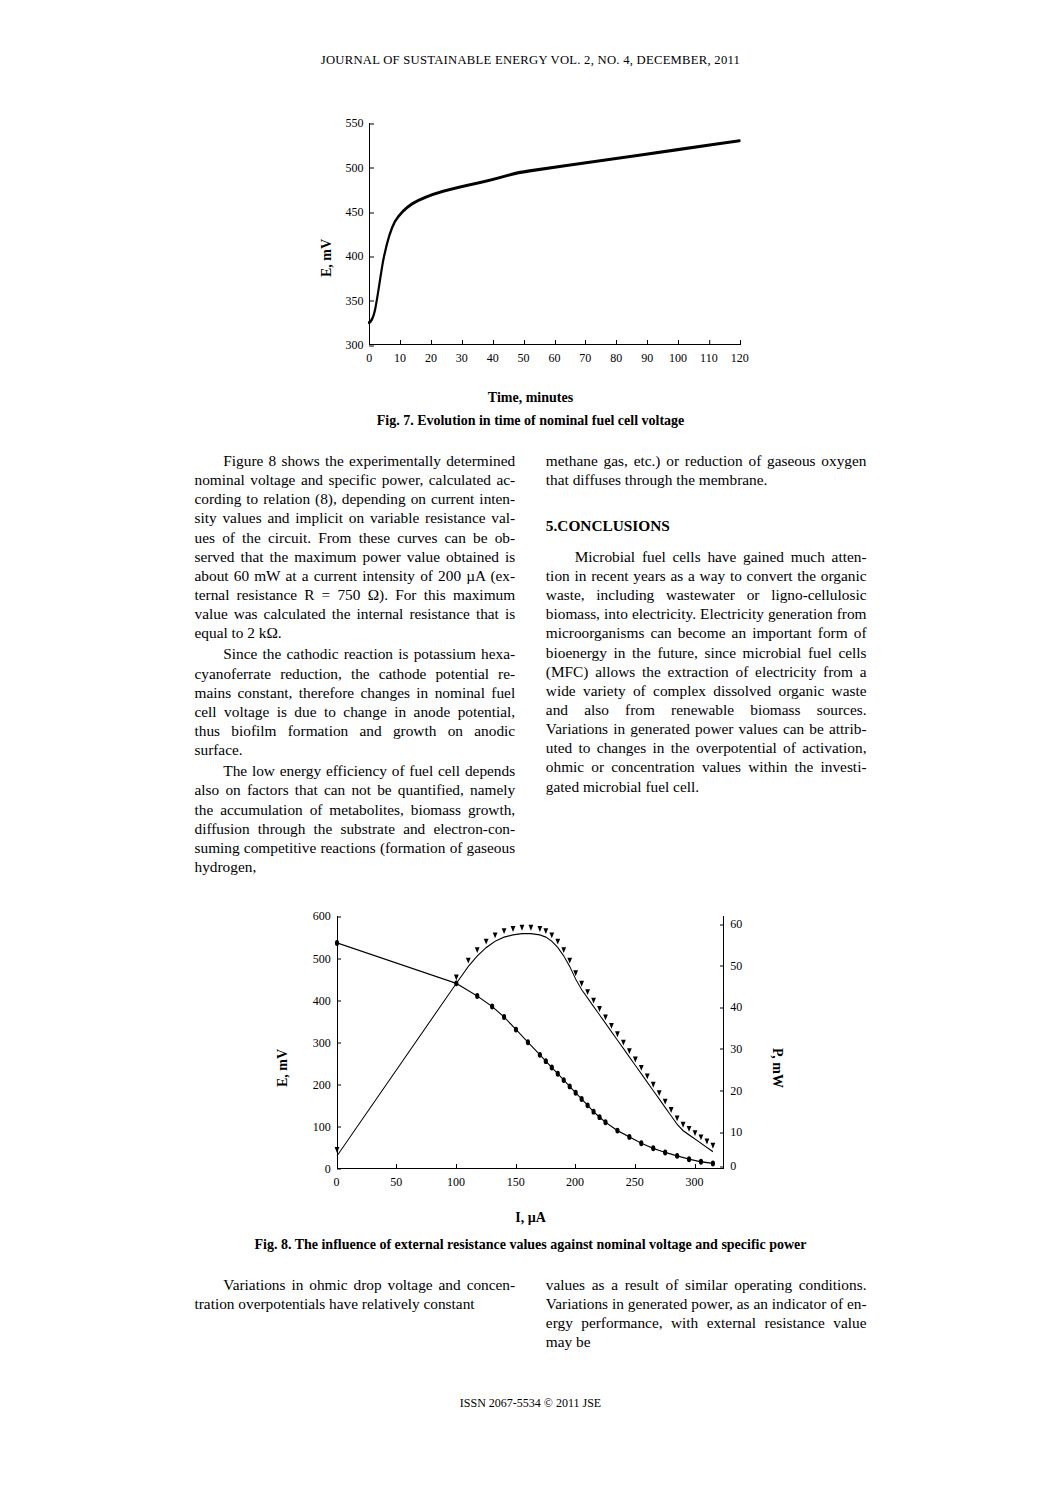JOURNAL OF SUSTAINABLE ENERGY VOL. 2, NO. 4, DECEMBER, 2011
E, mV
550
500
450
400
350
300
0
10
20
30
40
50
60
70
80
90
100
110
120
Time, minutes
Fig. 7. Evolution in time of nominal fuel cell voltage
Figure 8 shows the experimentally determined nominal voltage and specific power, calculated according to relation (8), depending on current intensity values and implicit on variable resistance values of the circuit. From these curves can be observed that the maximum power value obtained is about 60 mW at a current intensity of 200 µA (external resistance R = 750 Ω). For this maximum value was calculated the internal resistance that is equal to 2 kΩ.
Since the cathodic reaction is potassium hexacyanoferrate reduction, the cathode potential remains constant, therefore changes in nominal fuel cell voltage is due to change in anode potential, thus biofilm formation and growth on anodic surface.
The low energy efficiency of fuel cell depends also on factors that can not be quantified, namely the accumulation of metabolites, biomass growth, diffusion through the substrate and electron-consuming competitive reactions (formation of gaseous hydrogen,
methane gas, etc.) or reduction of gaseous oxygen that diffuses through the membrane.
5.Conclusions
Microbial fuel cells have gained much attention in recent years as a way to convert the organic waste, including wastewater or ligno-cellulosic biomass, into electricity. Electricity generation from microorganisms can become an important form of bioenergy in the future, since microbial fuel cells (MFC) allows the extraction of electricity from a wide variety of complex dissolved organic waste and also from renewable biomass sources. Variations in generated power values can be attributed to changes in the overpotential of activation, ohmic or concentration values within the investigated microbial fuel cell.
E, mV
P, mW
600
500
400
300
200
100
0
60
50
40
30
20
10
0
0
50
100
150
200
250
300
I, µA
Fig. 8. The influence of external resistance values against nominal voltage and specific power
Variations in ohmic drop voltage and concentration overpotentials have relatively constant
values as a result of similar operating conditions. Variations in generated power, as an indicator of energy performance, with external resistance value may be
ISSN 2067-5534 © 2011 JSE